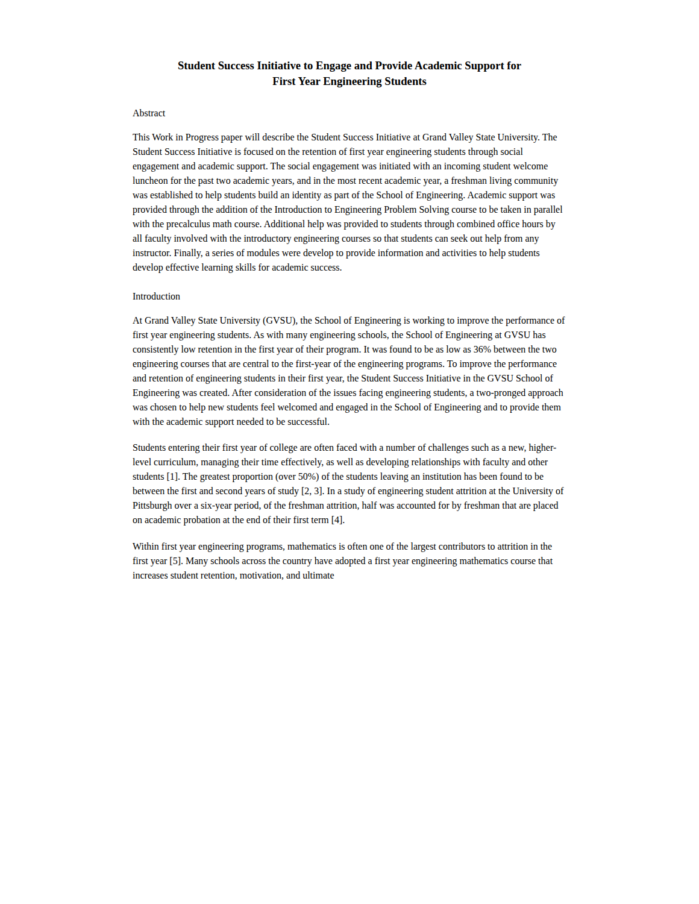Student Success Initiative to Engage and Provide Academic Support for
First Year Engineering Students
Abstract
This Work in Progress paper will describe the Student Success Initiative at Grand Valley State University. The Student Success Initiative is focused on the retention of first year engineering students through social engagement and academic support. The social engagement was initiated with an incoming student welcome luncheon for the past two academic years, and in the most recent academic year, a freshman living community was established to help students build an identity as part of the School of Engineering. Academic support was provided through the addition of the Introduction to Engineering Problem Solving course to be taken in parallel with the precalculus math course. Additional help was provided to students through combined office hours by all faculty involved with the introductory engineering courses so that students can seek out help from any instructor. Finally, a series of modules were develop to provide information and activities to help students develop effective learning skills for academic success.
Introduction
At Grand Valley State University (GVSU), the School of Engineering is working to improve the performance of first year engineering students. As with many engineering schools, the School of Engineering at GVSU has consistently low retention in the first year of their program. It was found to be as low as 36% between the two engineering courses that are central to the first-year of the engineering programs. To improve the performance and retention of engineering students in their first year, the Student Success Initiative in the GVSU School of Engineering was created. After consideration of the issues facing engineering students, a two-pronged approach was chosen to help new students feel welcomed and engaged in the School of Engineering and to provide them with the academic support needed to be successful.
Students entering their first year of college are often faced with a number of challenges such as a new, higher-level curriculum, managing their time effectively, as well as developing relationships with faculty and other students [1]. The greatest proportion (over 50%) of the students leaving an institution has been found to be between the first and second years of study [2, 3]. In a study of engineering student attrition at the University of Pittsburgh over a six-year period, of the freshman attrition, half was accounted for by freshman that are placed on academic probation at the end of their first term [4].
Within first year engineering programs, mathematics is often one of the largest contributors to attrition in the first year [5]. Many schools across the country have adopted a first year engineering mathematics course that increases student retention, motivation, and ultimate